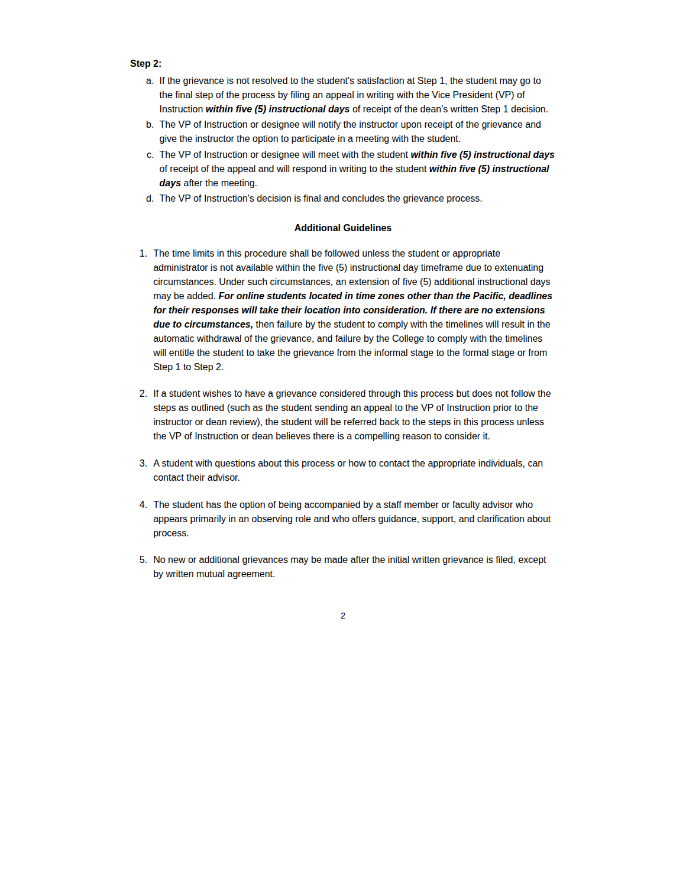Step 2:
If the grievance is not resolved to the student's satisfaction at Step 1, the student may go to the final step of the process by filing an appeal in writing with the Vice President (VP) of Instruction within five (5) instructional days of receipt of the dean's written Step 1 decision.
The VP of Instruction or designee will notify the instructor upon receipt of the grievance and give the instructor the option to participate in a meeting with the student.
The VP of Instruction or designee will meet with the student within five (5) instructional days of receipt of the appeal and will respond in writing to the student within five (5) instructional days after the meeting.
The VP of Instruction's decision is final and concludes the grievance process.
Additional Guidelines
The time limits in this procedure shall be followed unless the student or appropriate administrator is not available within the five (5) instructional day timeframe due to extenuating circumstances. Under such circumstances, an extension of five (5) additional instructional days may be added. For online students located in time zones other than the Pacific, deadlines for their responses will take their location into consideration. If there are no extensions due to circumstances, then failure by the student to comply with the timelines will result in the automatic withdrawal of the grievance, and failure by the College to comply with the timelines will entitle the student to take the grievance from the informal stage to the formal stage or from Step 1 to Step 2.
If a student wishes to have a grievance considered through this process but does not follow the steps as outlined (such as the student sending an appeal to the VP of Instruction prior to the instructor or dean review), the student will be referred back to the steps in this process unless the VP of Instruction or dean believes there is a compelling reason to consider it.
A student with questions about this process or how to contact the appropriate individuals, can contact their advisor.
The student has the option of being accompanied by a staff member or faculty advisor who appears primarily in an observing role and who offers guidance, support, and clarification about process.
No new or additional grievances may be made after the initial written grievance is filed, except by written mutual agreement.
2